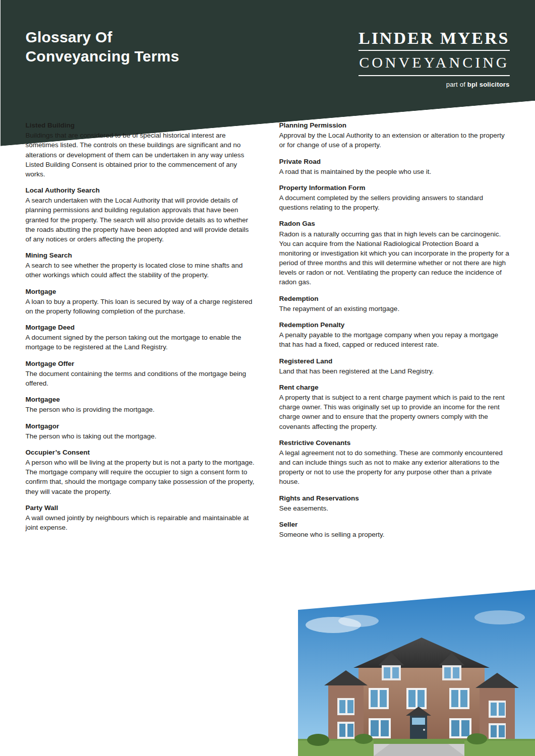Glossary Of
Conveyancing Terms
LINDER MYERS
CONVEYANCING
part of bpl solicitors
Listed Building
Buildings that are considered to be of special historical interest are sometimes listed. The controls on these buildings are significant and no alterations or development of them can be undertaken in any way unless Listed Building Consent is obtained prior to the commencement of any works.
Local Authority Search
A search undertaken with the Local Authority that will provide details of planning permissions and building regulation approvals that have been granted for the property. The search will also provide details as to whether the roads abutting the property have been adopted and will provide details of any notices or orders affecting the property.
Mining Search
A search to see whether the property is located close to mine shafts and other workings which could affect the stability of the property.
Mortgage
A loan to buy a property. This loan is secured by way of a charge registered on the property following completion of the purchase.
Mortgage Deed
A document signed by the person taking out the mortgage to enable the mortgage to be registered at the Land Registry.
Mortgage Offer
The document containing the terms and conditions of the mortgage being offered.
Mortgagee
The person who is providing the mortgage.
Mortgagor
The person who is taking out the mortgage.
Occupier’s Consent
A person who will be living at the property but is not a party to the mortgage. The mortgage company will require the occupier to sign a consent form to confirm that, should the mortgage company take possession of the property, they will vacate the property.
Party Wall
A wall owned jointly by neighbours which is repairable and maintainable at joint expense.
Planning Permission
Approval by the Local Authority to an extension or alteration to the property or for change of use of a property.
Private Road
A road that is maintained by the people who use it.
Property Information Form
A document completed by the sellers providing answers to standard questions relating to the property.
Radon Gas
Radon is a naturally occurring gas that in high levels can be carcinogenic. You can acquire from the National Radiological Protection Board a monitoring or investigation kit which you can incorporate in the property for a period of three months and this will determine whether or not there are high levels or radon or not. Ventilating the property can reduce the incidence of radon gas.
Redemption
The repayment of an existing mortgage.
Redemption Penalty
A penalty payable to the mortgage company when you repay a mortgage that has had a fixed, capped or reduced interest rate.
Registered Land
Land that has been registered at the Land Registry.
Rent charge
A property that is subject to a rent charge payment which is paid to the rent charge owner. This was originally set up to provide an income for the rent charge owner and to ensure that the property owners comply with the covenants affecting the property.
Restrictive Covenants
A legal agreement not to do something. These are commonly encountered and can include things such as not to make any exterior alterations to the property or not to use the property for any purpose other than a private house.
Rights and Reservations
See easements.
Seller
Someone who is selling a property.